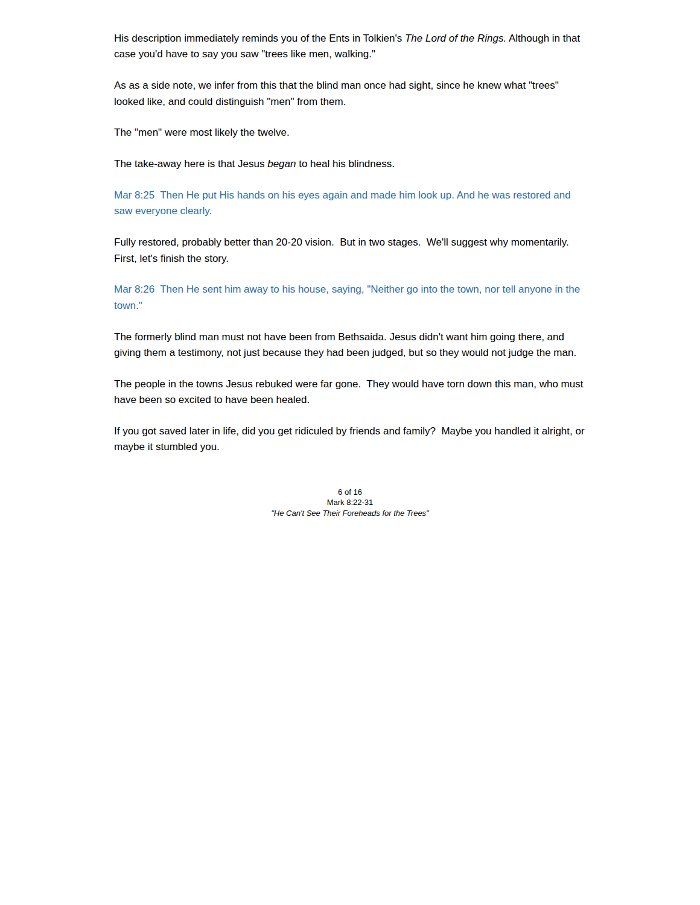His description immediately reminds you of the Ents in Tolkien's The Lord of the Rings. Although in that case you'd have to say you saw "trees like men, walking."
As as a side note, we infer from this that the blind man once had sight, since he knew what "trees" looked like, and could distinguish "men" from them.
The "men" were most likely the twelve.
The take-away here is that Jesus began to heal his blindness.
Mar 8:25 Then He put His hands on his eyes again and made him look up. And he was restored and saw everyone clearly.
Fully restored, probably better than 20-20 vision. But in two stages. We'll suggest why momentarily. First, let's finish the story.
Mar 8:26 Then He sent him away to his house, saying, "Neither go into the town, nor tell anyone in the town."
The formerly blind man must not have been from Bethsaida. Jesus didn't want him going there, and giving them a testimony, not just because they had been judged, but so they would not judge the man.
The people in the towns Jesus rebuked were far gone. They would have torn down this man, who must have been so excited to have been healed.
If you got saved later in life, did you get ridiculed by friends and family? Maybe you handled it alright, or maybe it stumbled you.
6 of 16
Mark 8:22-31
"He Can't See Their Foreheads for the Trees"